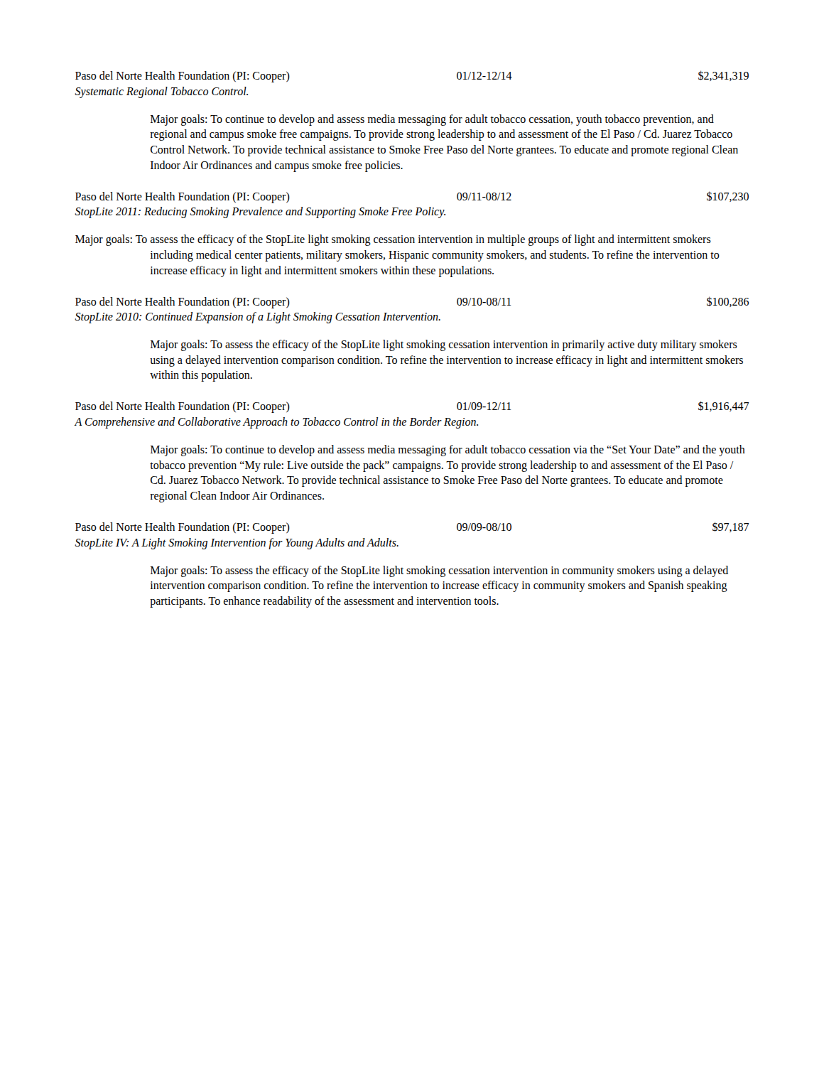Paso del Norte Health Foundation (PI: Cooper) 01/12-12/14 $2,341,319
Systematic Regional Tobacco Control.
Major goals: To continue to develop and assess media messaging for adult tobacco cessation, youth tobacco prevention, and regional and campus smoke free campaigns. To provide strong leadership to and assessment of the El Paso / Cd. Juarez Tobacco Control Network. To provide technical assistance to Smoke Free Paso del Norte grantees. To educate and promote regional Clean Indoor Air Ordinances and campus smoke free policies.
Paso del Norte Health Foundation (PI: Cooper) 09/11-08/12 $107,230
StopLite 2011: Reducing Smoking Prevalence and Supporting Smoke Free Policy.
Major goals: To assess the efficacy of the StopLite light smoking cessation intervention in multiple groups of light and intermittent smokers including medical center patients, military smokers, Hispanic community smokers, and students. To refine the intervention to increase efficacy in light and intermittent smokers within these populations.
Paso del Norte Health Foundation (PI: Cooper) 09/10-08/11 $100,286
StopLite 2010: Continued Expansion of a Light Smoking Cessation Intervention.
Major goals: To assess the efficacy of the StopLite light smoking cessation intervention in primarily active duty military smokers using a delayed intervention comparison condition. To refine the intervention to increase efficacy in light and intermittent smokers within this population.
Paso del Norte Health Foundation (PI: Cooper) 01/09-12/11 $1,916,447
A Comprehensive and Collaborative Approach to Tobacco Control in the Border Region.
Major goals: To continue to develop and assess media messaging for adult tobacco cessation via the “Set Your Date” and the youth tobacco prevention “My rule: Live outside the pack” campaigns. To provide strong leadership to and assessment of the El Paso / Cd. Juarez Tobacco Network. To provide technical assistance to Smoke Free Paso del Norte grantees. To educate and promote regional Clean Indoor Air Ordinances.
Paso del Norte Health Foundation (PI: Cooper) 09/09-08/10 $97,187
StopLite IV: A Light Smoking Intervention for Young Adults and Adults.
Major goals: To assess the efficacy of the StopLite light smoking cessation intervention in community smokers using a delayed intervention comparison condition. To refine the intervention to increase efficacy in community smokers and Spanish speaking participants. To enhance readability of the assessment and intervention tools.